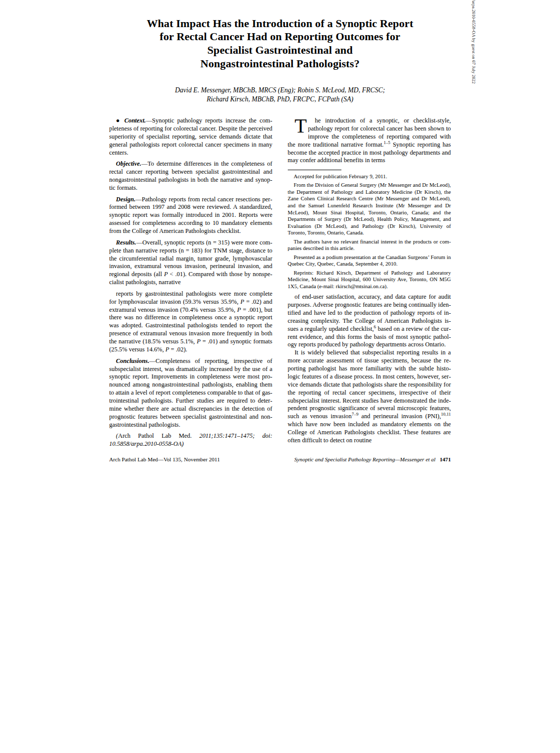Downloaded from http://meridian.allenpress.com/doi/pdf/10.5858/arpa.2010-0558-OA by guest on 07 July 2022
What Impact Has the Introduction of a Synoptic Report
for Rectal Cancer Had on Reporting Outcomes for
Specialist Gastrointestinal and
Nongastrointestinal Pathologists?
David E. Messenger, MBChB, MRCS (Eng); Robin S. McLeod, MD, FRCSC;
Richard Kirsch, MBChB, PhD, FRCPC, FCPath (SA)
● Context.—Synoptic pathology reports increase the completeness of reporting for colorectal cancer. Despite the perceived superiority of specialist reporting, service demands dictate that general pathologists report colorectal cancer specimens in many centers.
Objective.—To determine differences in the completeness of rectal cancer reporting between specialist gastrointestinal and nongastrointestinal pathologists in both the narrative and synoptic formats.
Design.—Pathology reports from rectal cancer resections performed between 1997 and 2008 were reviewed. A standardized, synoptic report was formally introduced in 2001. Reports were assessed for completeness according to 10 mandatory elements from the College of American Pathologists checklist.
Results.—Overall, synoptic reports (n = 315) were more complete than narrative reports (n = 183) for TNM stage, distance to the circumferential radial margin, tumor grade, lymphovascular invasion, extramural venous invasion, perineural invasion, and regional deposits (all P < .01). Compared with those by nonspecialist pathologists, narrative
reports by gastrointestinal pathologists were more complete for lymphovascular invasion (59.3% versus 35.9%, P = .02) and extramural venous invasion (70.4% versus 35.9%, P = .001), but there was no difference in completeness once a synoptic report was adopted. Gastrointestinal pathologists tended to report the presence of extramural venous invasion more frequently in both the narrative (18.5% versus 5.1%, P = .01) and synoptic formats (25.5% versus 14.6%, P = .02).
Conclusions.—Completeness of reporting, irrespective of subspecialist interest, was dramatically increased by the use of a synoptic report. Improvements in completeness were most pronounced among nongastrointestinal pathologists, enabling them to attain a level of report completeness comparable to that of gastrointestinal pathologists. Further studies are required to determine whether there are actual discrepancies in the detection of prognostic features between specialist gastrointestinal and nongastrointestinal pathologists.
(Arch Pathol Lab Med. 2011;135:1471–1475; doi: 10.5858/arpa.2010-0558-OA)
The introduction of a synoptic, or checklist-style, pathology report for colorectal cancer has been shown to improve the completeness of reporting compared with the more traditional narrative format.1–5 Synoptic reporting has become the accepted practice in most pathology departments and may confer additional benefits in terms
Accepted for publication February 9, 2011.
From the Division of General Surgery (Mr Messenger and Dr McLeod), the Department of Pathology and Laboratory Medicine (Dr Kirsch), the Zane Cohen Clinical Research Centre (Mr Messenger and Dr McLeod), and the Samuel Lunenfeld Research Institute (Mr Messenger and Dr McLeod), Mount Sinai Hospital, Toronto, Ontario, Canada; and the Departments of Surgery (Dr McLeod), Health Policy, Management, and Evaluation (Dr McLeod), and Pathology (Dr Kirsch), University of Toronto, Toronto, Ontario, Canada.
The authors have no relevant financial interest in the products or companies described in this article.
Presented as a podium presentation at the Canadian Surgeons’ Forum in Quebec City, Quebec, Canada, September 4, 2010.
Reprints: Richard Kirsch, Department of Pathology and Laboratory Medicine, Mount Sinai Hospital, 600 University Ave, Toronto, ON M5G 1X5, Canada (e-mail: rkirsch@mtsinai.on.ca).
of end-user satisfaction, accuracy, and data capture for audit purposes. Adverse prognostic features are being continually identified and have led to the production of pathology reports of increasing complexity. The College of American Pathologists issues a regularly updated checklist,6 based on a review of the current evidence, and this forms the basis of most synoptic pathology reports produced by pathology departments across Ontario.
It is widely believed that subspecialist reporting results in a more accurate assessment of tissue specimens, because the reporting pathologist has more familiarity with the subtle histologic features of a disease process. In most centers, however, service demands dictate that pathologists share the responsibility for the reporting of rectal cancer specimens, irrespective of their subspecialist interest. Recent studies have demonstrated the independent prognostic significance of several microscopic features, such as venous invasion7–9 and perineural invasion (PNI),10,11 which have now been included as mandatory elements on the College of American Pathologists checklist. These features are often difficult to detect on routine
Arch Pathol Lab Med—Vol 135, November 2011
Synoptic and Specialist Pathology Reporting—Messenger et al 1471